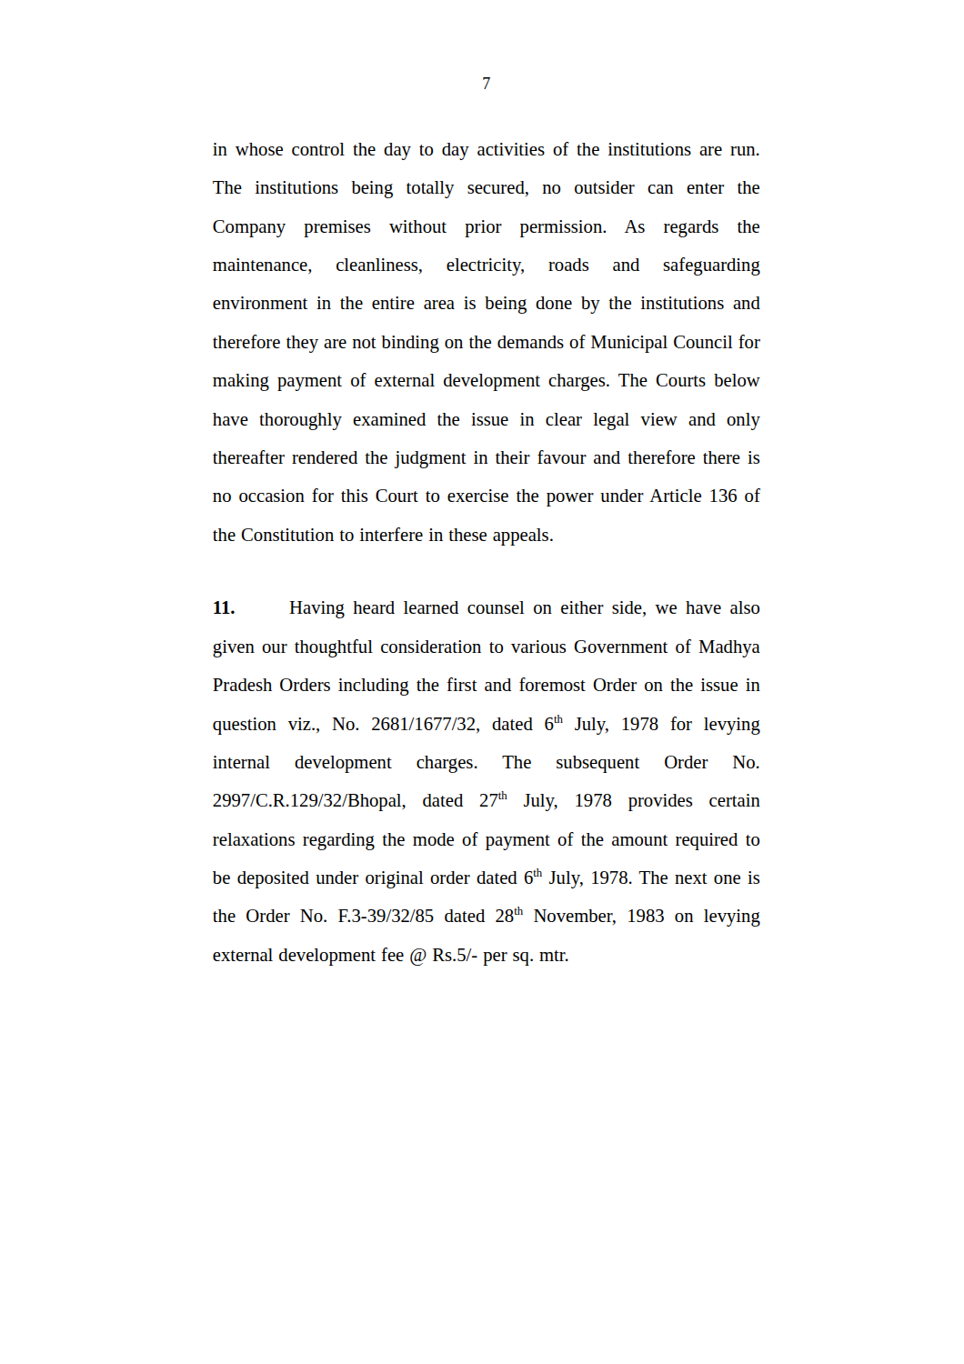7
in whose control the day to day activities of the institutions are run. The institutions being totally secured, no outsider can enter the Company premises without prior permission. As regards the maintenance, cleanliness, electricity, roads and safeguarding environment in the entire area is being done by the institutions and therefore they are not binding on the demands of Municipal Council for making payment of external development charges. The Courts below have thoroughly examined the issue in clear legal view and only thereafter rendered the judgment in their favour and therefore there is no occasion for this Court to exercise the power under Article 136 of the Constitution to interfere in these appeals.
11. Having heard learned counsel on either side, we have also given our thoughtful consideration to various Government of Madhya Pradesh Orders including the first and foremost Order on the issue in question viz., No. 2681/1677/32, dated 6th July, 1978 for levying internal development charges. The subsequent Order No. 2997/C.R.129/32/Bhopal, dated 27th July, 1978 provides certain relaxations regarding the mode of payment of the amount required to be deposited under original order dated 6th July, 1978. The next one is the Order No. F.3-39/32/85 dated 28th November, 1983 on levying external development fee @ Rs.5/- per sq. mtr.